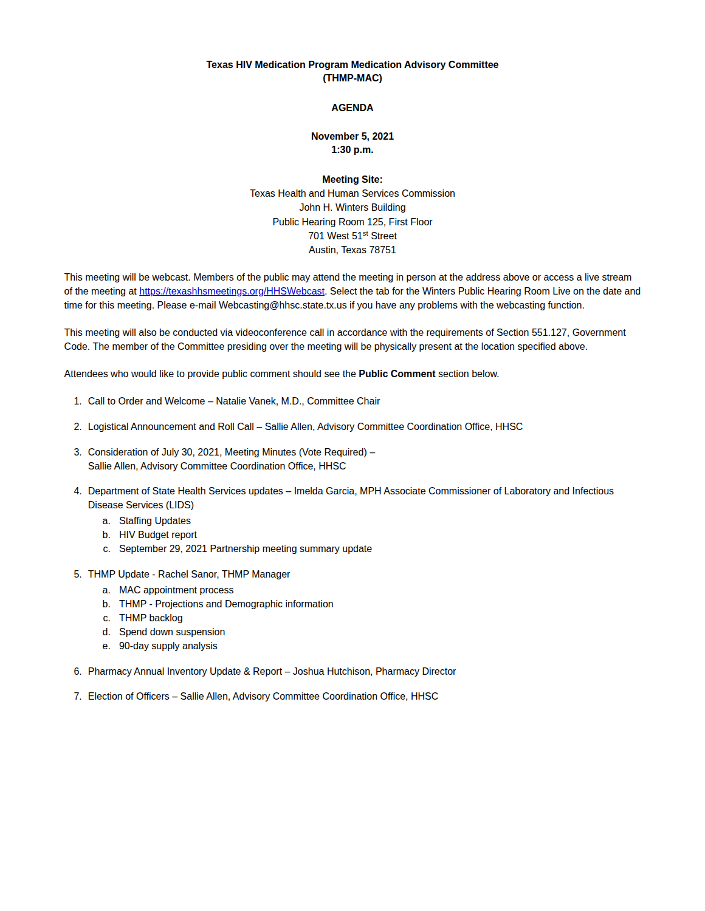Texas HIV Medication Program Medication Advisory Committee
(THMP-MAC)
AGENDA
November 5, 2021
1:30 p.m.
Meeting Site:
Texas Health and Human Services Commission
John H. Winters Building
Public Hearing Room 125, First Floor
701 West 51st Street
Austin, Texas 78751
This meeting will be webcast. Members of the public may attend the meeting in person at the address above or access a live stream of the meeting at https://texashhsmeetings.org/HHSWebcast. Select the tab for the Winters Public Hearing Room Live on the date and time for this meeting. Please e-mail Webcasting@hhsc.state.tx.us if you have any problems with the webcasting function.
This meeting will also be conducted via videoconference call in accordance with the requirements of Section 551.127, Government Code. The member of the Committee presiding over the meeting will be physically present at the location specified above.
Attendees who would like to provide public comment should see the Public Comment section below.
Call to Order and Welcome – Natalie Vanek, M.D., Committee Chair
Logistical Announcement and Roll Call – Sallie Allen, Advisory Committee Coordination Office, HHSC
Consideration of July 30, 2021, Meeting Minutes (Vote Required) –
Sallie Allen, Advisory Committee Coordination Office, HHSC
Department of State Health Services updates – Imelda Garcia, MPH Associate Commissioner of Laboratory and Infectious Disease Services (LIDS)
Staffing Updates
HIV Budget report
September 29, 2021 Partnership meeting summary update
THMP Update - Rachel Sanor, THMP Manager
MAC appointment process
THMP - Projections and Demographic information
THMP backlog
Spend down suspension
90-day supply analysis
Pharmacy Annual Inventory Update & Report – Joshua Hutchison, Pharmacy Director
Election of Officers – Sallie Allen, Advisory Committee Coordination Office, HHSC